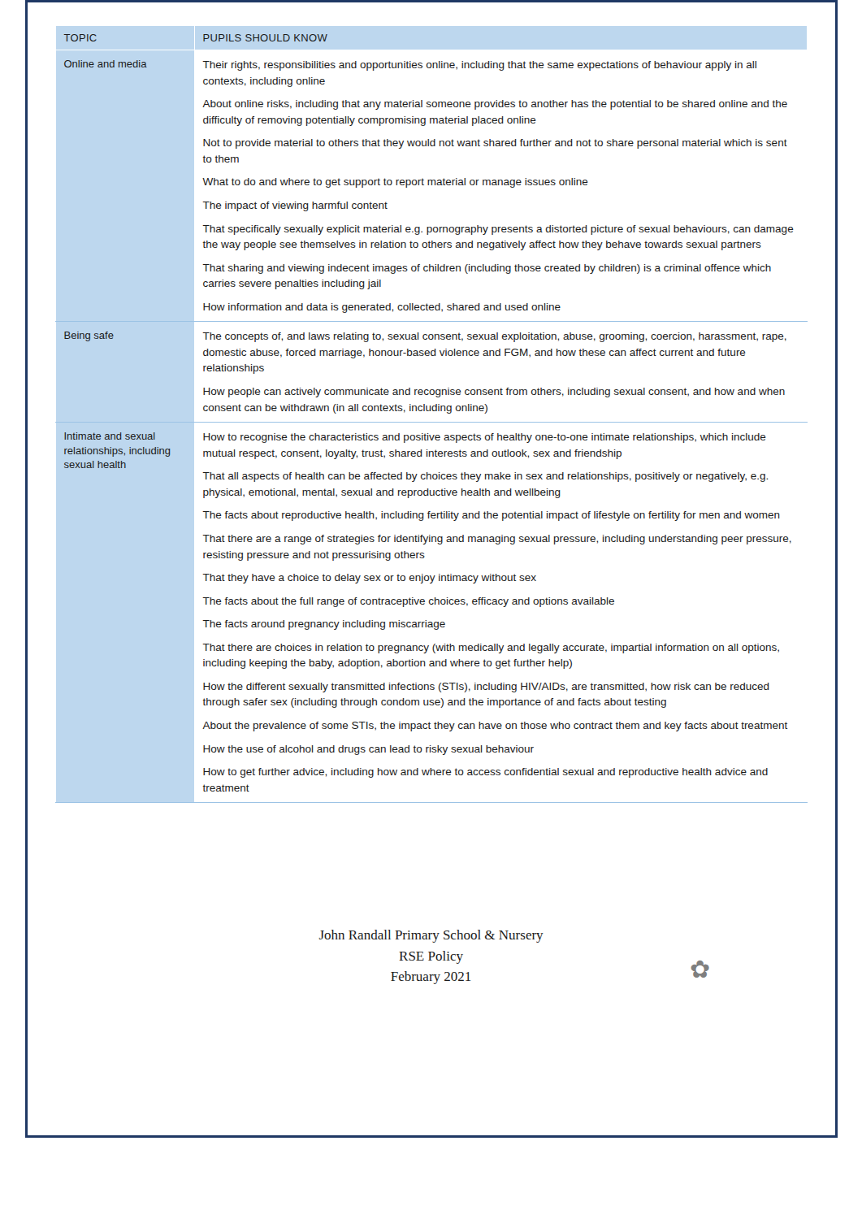| TOPIC | PUPILS SHOULD KNOW |
| --- | --- |
| Online and media | Their rights, responsibilities and opportunities online, including that the same expectations of behaviour apply in all contexts, including online About online risks, including that any material someone provides to another has the potential to be shared online and the difficulty of removing potentially compromising material placed online Not to provide material to others that they would not want shared further and not to share personal material which is sent to them What to do and where to get support to report material or manage issues online The impact of viewing harmful content That specifically sexually explicit material e.g. pornography presents a distorted picture of sexual behaviours, can damage the way people see themselves in relation to others and negatively affect how they behave towards sexual partners That sharing and viewing indecent images of children (including those created by children) is a criminal offence which carries severe penalties including jail How information and data is generated, collected, shared and used online |
| Being safe | The concepts of, and laws relating to, sexual consent, sexual exploitation, abuse, grooming, coercion, harassment, rape, domestic abuse, forced marriage, honour-based violence and FGM, and how these can affect current and future relationships How people can actively communicate and recognise consent from others, including sexual consent, and how and when consent can be withdrawn (in all contexts, including online) |
| Intimate and sexual relationships, including sexual health | How to recognise the characteristics and positive aspects of healthy one-to-one intimate relationships, which include mutual respect, consent, loyalty, trust, shared interests and outlook, sex and friendship That all aspects of health can be affected by choices they make in sex and relationships, positively or negatively, e.g. physical, emotional, mental, sexual and reproductive health and wellbeing The facts about reproductive health, including fertility and the potential impact of lifestyle on fertility for men and women That there are a range of strategies for identifying and managing sexual pressure, including understanding peer pressure, resisting pressure and not pressurising others That they have a choice to delay sex or to enjoy intimacy without sex The facts about the full range of contraceptive choices, efficacy and options available The facts around pregnancy including miscarriage That there are choices in relation to pregnancy (with medically and legally accurate, impartial information on all options, including keeping the baby, adoption, abortion and where to get further help) How the different sexually transmitted infections (STIs), including HIV/AIDs, are transmitted, how risk can be reduced through safer sex (including through condom use) and the importance of and facts about testing About the prevalence of some STIs, the impact they can have on those who contract them and key facts about treatment How the use of alcohol and drugs can lead to risky sexual behaviour How to get further advice, including how and where to access confidential sexual and reproductive health advice and treatment |
John Randall Primary School & Nursery
RSE Policy
February 2021 ✿